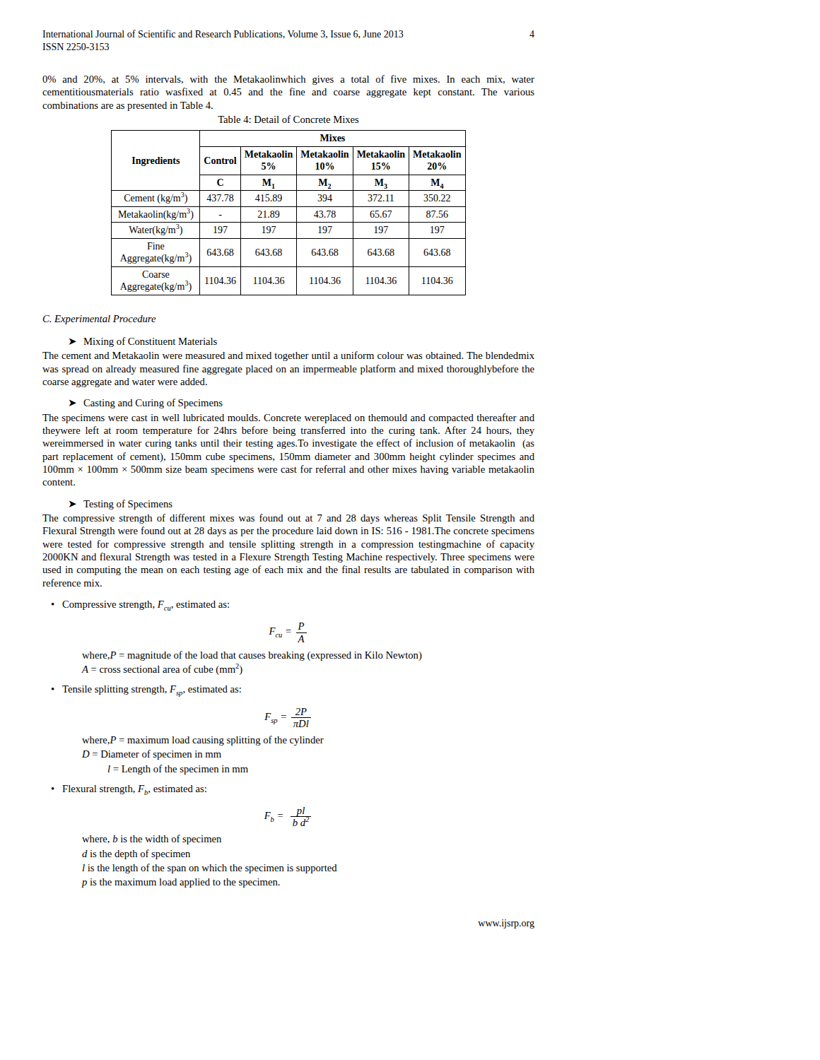International Journal of Scientific and Research Publications, Volume 3, Issue 6, June 2013
ISSN 2250-3153
4
0% and 20%, at 5% intervals, with the Metakaolinwhich gives a total of five mixes. In each mix, water cementitiousmaterials ratio wasfixed at 0.45 and the fine and coarse aggregate kept constant. The various combinations are as presented in Table 4.
Table 4: Detail of Concrete Mixes
| Ingredients | Mixes |
| --- | --- |
| Control | Metakaolin 5% | Metakaolin 10% | Metakaolin 15% | Metakaolin 20% |
| C | M 1 | M 2 | M 3 | M 4 |
| Cement (kg/m 3 ) | 437.78 | 415.89 | 394 | 372.11 | 350.22 |
| Metakaolin(kg/m 3 ) | - | 21.89 | 43.78 | 65.67 | 87.56 |
| Water(kg/m 3 ) | 197 | 197 | 197 | 197 | 197 |
| Fine Aggregate(kg/m 3 ) | 643.68 | 643.68 | 643.68 | 643.68 | 643.68 |
| Coarse Aggregate(kg/m 3 ) | 1104.36 | 1104.36 | 1104.36 | 1104.36 | 1104.36 |
C. Experimental Procedure
➤Mixing of Constituent Materials
The cement and Metakaolin were measured and mixed together until a uniform colour was obtained. The blendedmix was spread on already measured fine aggregate placed on an impermeable platform and mixed thoroughlybefore the coarse aggregate and water were added.
➤Casting and Curing of Specimens
The specimens were cast in well lubricated moulds. Concrete wereplaced on themould and compacted thereafter and theywere left at room temperature for 24hrs before being transferred into the curing tank. After 24 hours, they wereimmersed in water curing tanks until their testing ages.To investigate the effect of inclusion of metakaolin (as part replacement of cement), 150mm cube specimens, 150mm diameter and 300mm height cylinder specimes and 100mm × 100mm × 500mm size beam specimens were cast for referral and other mixes having variable metakaolin content.
➤Testing of Specimens
The compressive strength of different mixes was found out at 7 and 28 days whereas Split Tensile Strength and Flexural Strength were found out at 28 days as per the procedure laid down in IS: 516 - 1981.The concrete specimens were tested for compressive strength and tensile splitting strength in a compression testingmachine of capacity 2000KN and flexural Strength was tested in a Flexure Strength Testing Machine respectively. Three specimens were used in computing the mean on each testing age of each mix and the final results are tabulated in comparison with reference mix.
Compressive strength, Fcu, estimated as:
Fcu = PA
where,P = magnitude of the load that causes breaking (expressed in Kilo Newton)
A = cross sectional area of cube (mm2)
Tensile splitting strength, Fsp, estimated as:
Fsp = 2P πDl
where,P = maximum load causing splitting of the cylinder
D = Diameter of specimen in mm
l = Length of the specimen in mm
Flexural strength, Fb, estimated as:
Fb = pl b d2
where, b is the width of specimen
d is the depth of specimen
l is the length of the span on which the specimen is supported
p is the maximum load applied to the specimen.
www.ijsrp.org